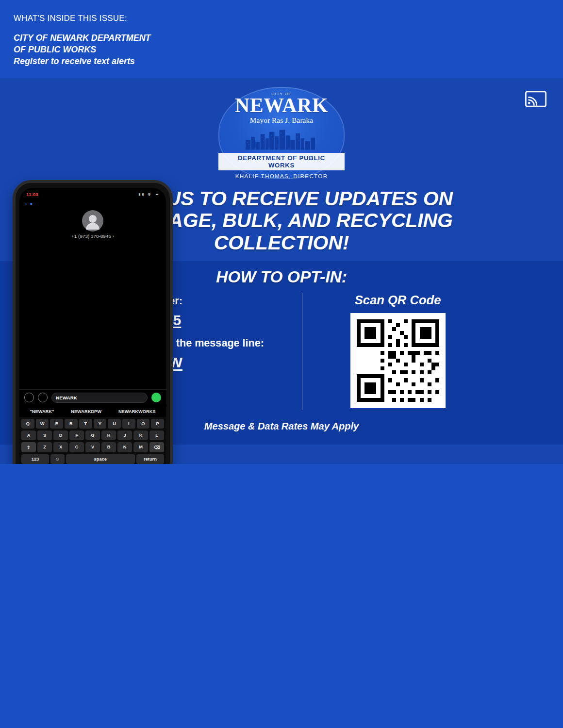WHAT'S INSIDE THIS ISSUE:
CITY OF NEWARK DEPARTMENT OF PUBLIC WORKS Register to receive text alerts
11:03 ▮▮ ᯤ ▰
‹●
+1 (973) 370-8945 ›
NEWARK
"NEWARK"NEWARKDPW NEWARKWORKS
QWERTYUIOP
ASDFGHJKL
⇧ZXCVBNM⌫
123☺space return
🌐
City of
NEWARK
Mayor Ras J. Baraka
Department of Public Works
Khalif Thomas, Director
TEXT US TO RECEIVE UPDATES ON GARBAGE, BULK, AND RECYCLING COLLECTION!
HOW TO OPT-IN:
(1) Text the number: (973)370-8945
(2) Type & Send in the message line: NEWARKDPW
Scan QR Code
Message & Data Rates May Apply